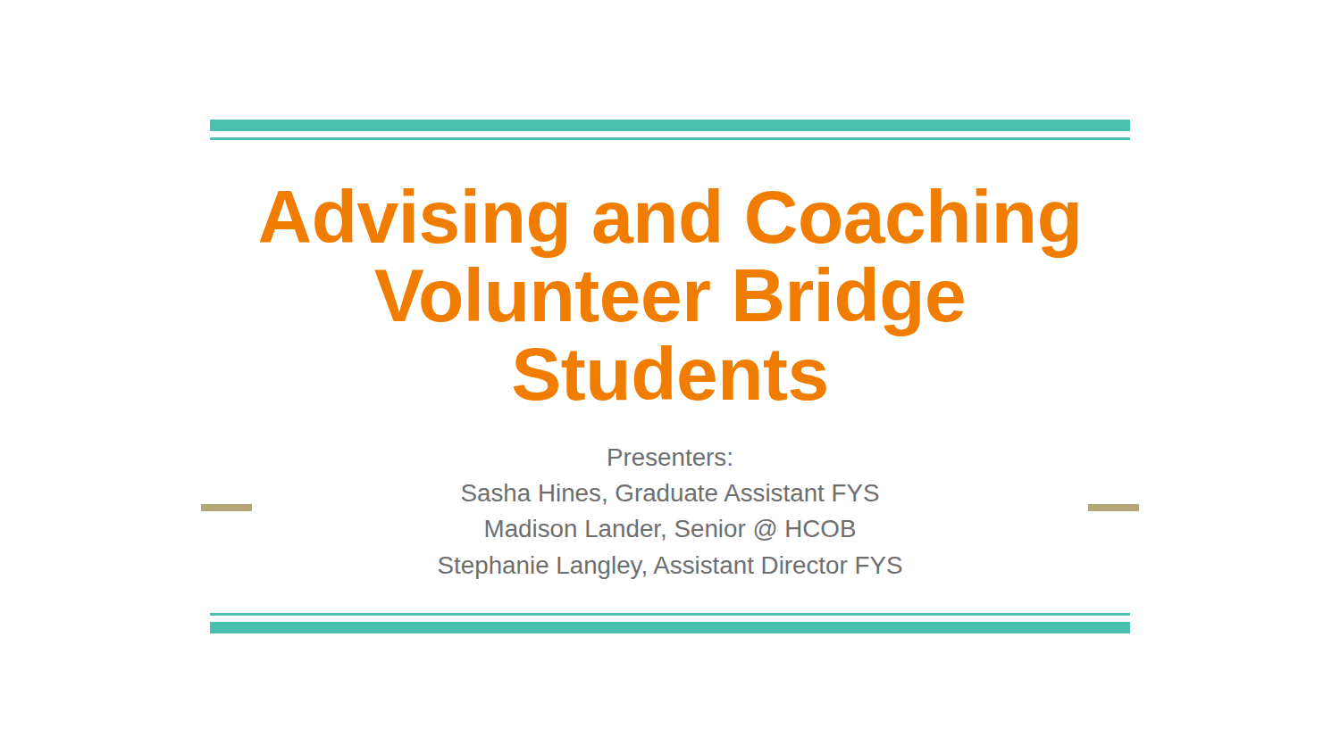Advising and Coaching
Volunteer Bridge Students
Presenters:
Sasha Hines, Graduate Assistant FYS
Madison Lander, Senior @ HCOB
Stephanie Langley, Assistant Director FYS